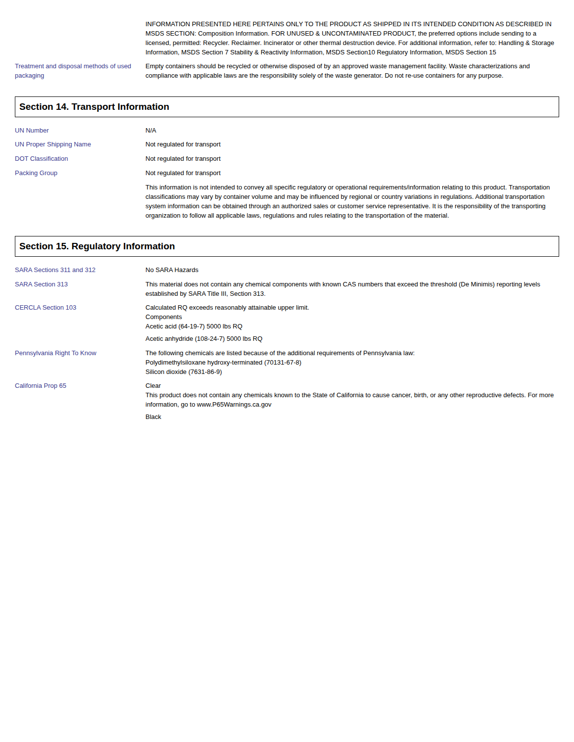| | INFORMATION PRESENTED HERE PERTAINS ONLY TO THE PRODUCT AS SHIPPED IN ITS INTENDED CONDITION AS DESCRIBED IN MSDS SECTION: Composition Information. FOR UNUSED & UNCONTAMINATED PRODUCT, the preferred options include sending to a licensed, permitted: Recycler. Reclaimer. Incinerator or other thermal destruction device. For additional information, refer to: Handling & Storage Information, MSDS Section 7 Stability & Reactivity Information, MSDS Section10 Regulatory Information, MSDS Section 15 |
| Treatment and disposal methods of used packaging | Empty containers should be recycled or otherwise disposed of by an approved waste management facility. Waste characterizations and compliance with applicable laws are the responsibility solely of the waste generator. Do not re-use containers for any purpose. |
Section 14. Transport Information
| UN Number | N/A |
| UN Proper Shipping Name | Not regulated for transport |
| DOT Classification | Not regulated for transport |
| Packing Group | Not regulated for transport |
| | This information is not intended to convey all specific regulatory or operational requirements/information relating to this product. Transportation classifications may vary by container volume and may be influenced by regional or country variations in regulations. Additional transportation system information can be obtained through an authorized sales or customer service representative. It is the responsibility of the transporting organization to follow all applicable laws, regulations and rules relating to the transportation of the material. |
Section 15. Regulatory Information
| SARA Sections 311 and 312 | No SARA Hazards |
| SARA Section 313 | This material does not contain any chemical components with known CAS numbers that exceed the threshold (De Minimis) reporting levels established by SARA Title III, Section 313. |
| CERCLA Section 103 | Calculated RQ exceeds reasonably attainable upper limit. Components Acetic acid (64-19-7) 5000 lbs RQ Acetic anhydride (108-24-7) 5000 lbs RQ |
| Pennsylvania Right To Know | The following chemicals are listed because of the additional requirements of Pennsylvania law: Polydimethylsiloxane hydroxy-terminated (70131-67-8) Silicon dioxide (7631-86-9) |
| California Prop 65 | Clear This product does not contain any chemicals known to the State of California to cause cancer, birth, or any other reproductive defects. For more information, go to www.P65Warnings.ca.gov Black |